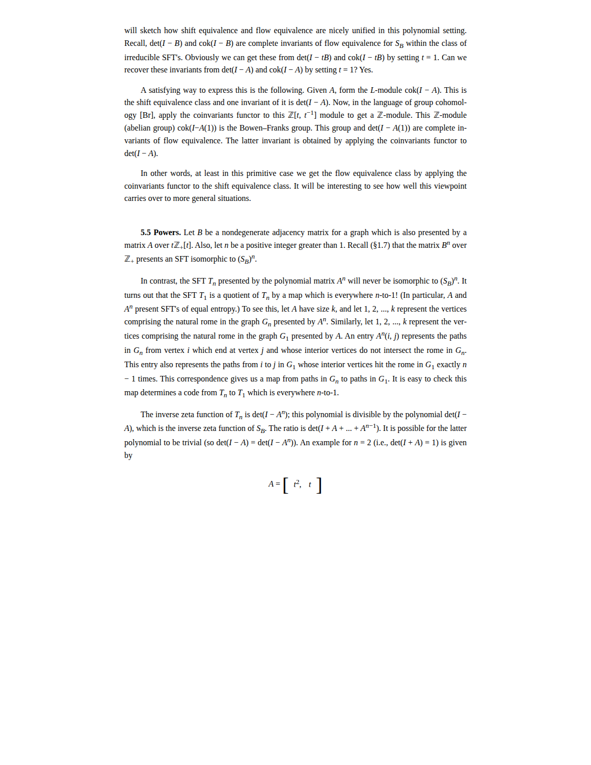will sketch how shift equivalence and flow equivalence are nicely unified in this polynomial setting. Recall, det(I − B) and cok(I − B) are complete invariants of flow equivalence for SB within the class of irreducible SFT's. Obviously we can get these from det(I − tB) and cok(I − tB) by setting t = 1. Can we recover these invariants from det(I − A) and cok(I − A) by setting t = 1? Yes.
A satisfying way to express this is the following. Given A, form the L-module cok(I − A). This is the shift equivalence class and one invariant of it is det(I − A). Now, in the language of group cohomology [Br], apply the coinvariants functor to this ℤ[t, t−1] module to get a ℤ-module. This ℤ-module (abelian group) cok(I−A(1)) is the Bowen–Franks group. This group and det(I − A(1)) are complete invariants of flow equivalence. The latter invariant is obtained by applying the coinvariants functor to det(I − A).
In other words, at least in this primitive case we get the flow equivalence class by applying the coinvariants functor to the shift equivalence class. It will be interesting to see how well this viewpoint carries over to more general situations.
5.5 Powers. Let B be a nondegenerate adjacency matrix for a graph which is also presented by a matrix A over tℤ+[t]. Also, let n be a positive integer greater than 1. Recall (§1.7) that the matrix Bn over ℤ+ presents an SFT isomorphic to (SB)n.
In contrast, the SFT Tn presented by the polynomial matrix An will never be isomorphic to (SB)n. It turns out that the SFT T1 is a quotient of Tn by a map which is everywhere n-to-1! (In particular, A and An present SFT's of equal entropy.) To see this, let A have size k, and let 1, 2, ..., k represent the vertices comprising the natural rome in the graph Gn presented by An. Similarly, let 1, 2, ..., k represent the vertices comprising the natural rome in the graph G1 presented by A. An entry An(i, j) represents the paths in Gn from vertex i which end at vertex j and whose interior vertices do not intersect the rome in Gn. This entry also represents the paths from i to j in G1 whose interior vertices hit the rome in G1 exactly n − 1 times. This correspondence gives us a map from paths in Gn to paths in G1. It is easy to check this map determines a code from Tn to T1 which is everywhere n-to-1.
The inverse zeta function of Tn is det(I − An); this polynomial is divisible by the polynomial det(I − A), which is the inverse zeta function of SB. The ratio is det(I + A + ... + An−1). It is possible for the latter polynomial to be trivial (so det(I − A) = det(I − An)). An example for n = 2 (i.e., det(I + A) = 1) is given by
A = [
| t 2 , | t |
]